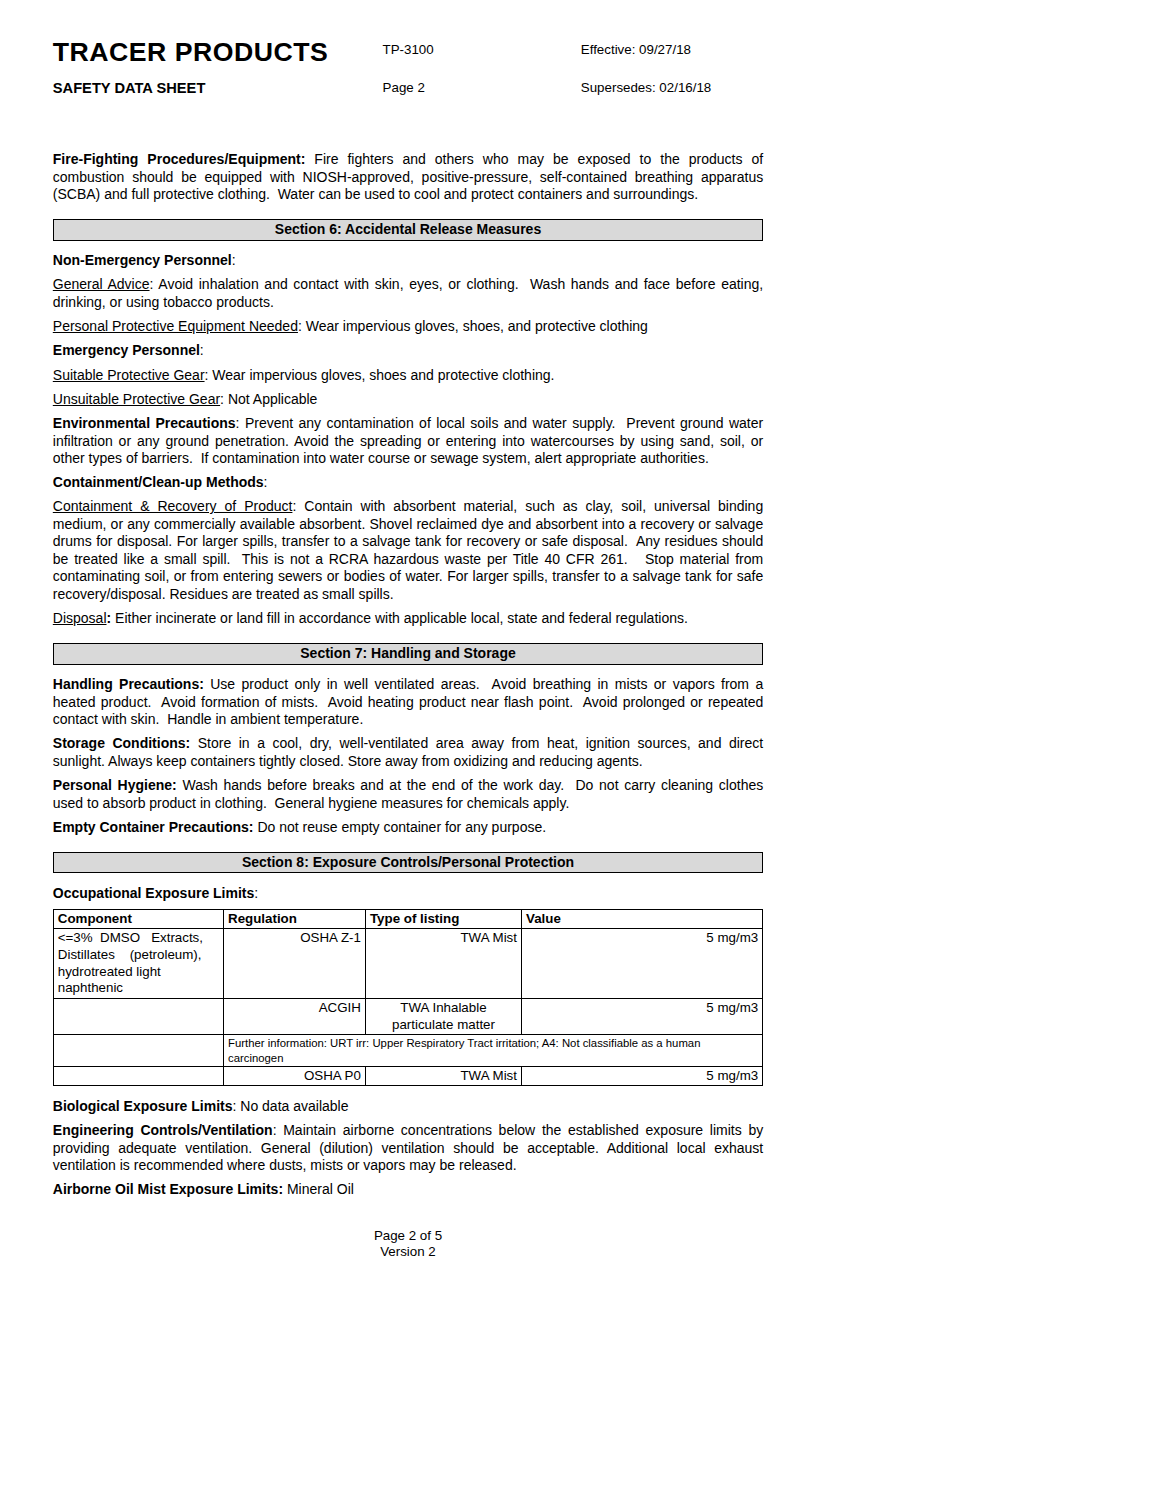TRACER PRODUCTS
SAFETY DATA SHEET
TP-3100
Page 2
Effective: 09/27/18
Supersedes: 02/16/18
Fire-Fighting Procedures/Equipment: Fire fighters and others who may be exposed to the products of combustion should be equipped with NIOSH-approved, positive-pressure, self-contained breathing apparatus (SCBA) and full protective clothing. Water can be used to cool and protect containers and surroundings.
Section 6: Accidental Release Measures
Non-Emergency Personnel:
General Advice: Avoid inhalation and contact with skin, eyes, or clothing. Wash hands and face before eating, drinking, or using tobacco products.
Personal Protective Equipment Needed: Wear impervious gloves, shoes, and protective clothing
Emergency Personnel:
Suitable Protective Gear: Wear impervious gloves, shoes and protective clothing.
Unsuitable Protective Gear: Not Applicable
Environmental Precautions: Prevent any contamination of local soils and water supply. Prevent ground water infiltration or any ground penetration. Avoid the spreading or entering into watercourses by using sand, soil, or other types of barriers. If contamination into water course or sewage system, alert appropriate authorities.
Containment/Clean-up Methods:
Containment & Recovery of Product: Contain with absorbent material, such as clay, soil, universal binding medium, or any commercially available absorbent. Shovel reclaimed dye and absorbent into a recovery or salvage drums for disposal. For larger spills, transfer to a salvage tank for recovery or safe disposal. Any residues should be treated like a small spill. This is not a RCRA hazardous waste per Title 40 CFR 261. Stop material from contaminating soil, or from entering sewers or bodies of water. For larger spills, transfer to a salvage tank for safe recovery/disposal. Residues are treated as small spills.
Disposal: Either incinerate or land fill in accordance with applicable local, state and federal regulations.
Section 7: Handling and Storage
Handling Precautions: Use product only in well ventilated areas. Avoid breathing in mists or vapors from a heated product. Avoid formation of mists. Avoid heating product near flash point. Avoid prolonged or repeated contact with skin. Handle in ambient temperature.
Storage Conditions: Store in a cool, dry, well-ventilated area away from heat, ignition sources, and direct sunlight. Always keep containers tightly closed. Store away from oxidizing and reducing agents.
Personal Hygiene: Wash hands before breaks and at the end of the work day. Do not carry cleaning clothes used to absorb product in clothing. General hygiene measures for chemicals apply.
Empty Container Precautions: Do not reuse empty container for any purpose.
Section 8: Exposure Controls/Personal Protection
Occupational Exposure Limits:
| Component | Regulation | Type of listing | Value |
| --- | --- | --- | --- |
| <=3% DMSO Extracts, Distillates (petroleum), hydrotreated light naphthenic | OSHA Z-1 | TWA Mist | 5 mg/m3 |
| | ACGIH | TWA Inhalable particulate matter | 5 mg/m3 |
| | Further information: URT irr: Upper Respiratory Tract irritation; A4: Not classifiable as a human carcinogen |
| | OSHA P0 | TWA Mist | 5 mg/m3 |
Biological Exposure Limits: No data available
Engineering Controls/Ventilation: Maintain airborne concentrations below the established exposure limits by providing adequate ventilation. General (dilution) ventilation should be acceptable. Additional local exhaust ventilation is recommended where dusts, mists or vapors may be released.
Airborne Oil Mist Exposure Limits: Mineral Oil
Page 2 of 5
Version 2